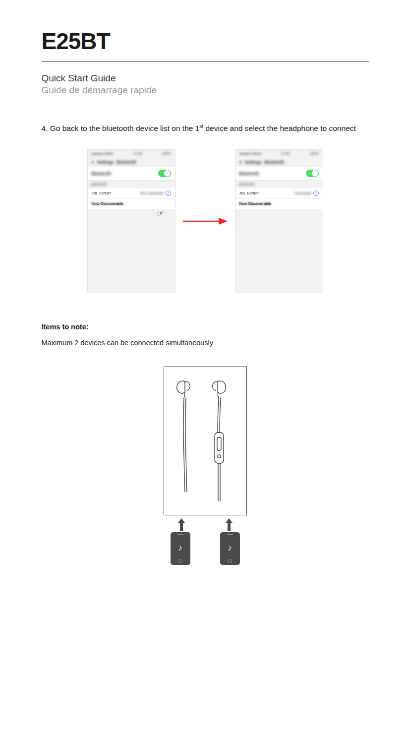E25BT
Quick Start Guide
Guide de démarrage rapide
4. Go back to the bluetooth device list on the 1st device and select the headphone to connect
●●●●● Carrier 17:05 100%
< Settings Bluetooth
Bluetooth
DEVICES
JBL E25BT Not Connected i
Now Discoverable
☞
●●●●● Carrier 17:05 100%
< Settings Bluetooth
Bluetooth
DEVICES
JBL E25BT Connected i
Now Discoverable
Items to note:
Maximum 2 devices can be connected simultaneously
♪
♪